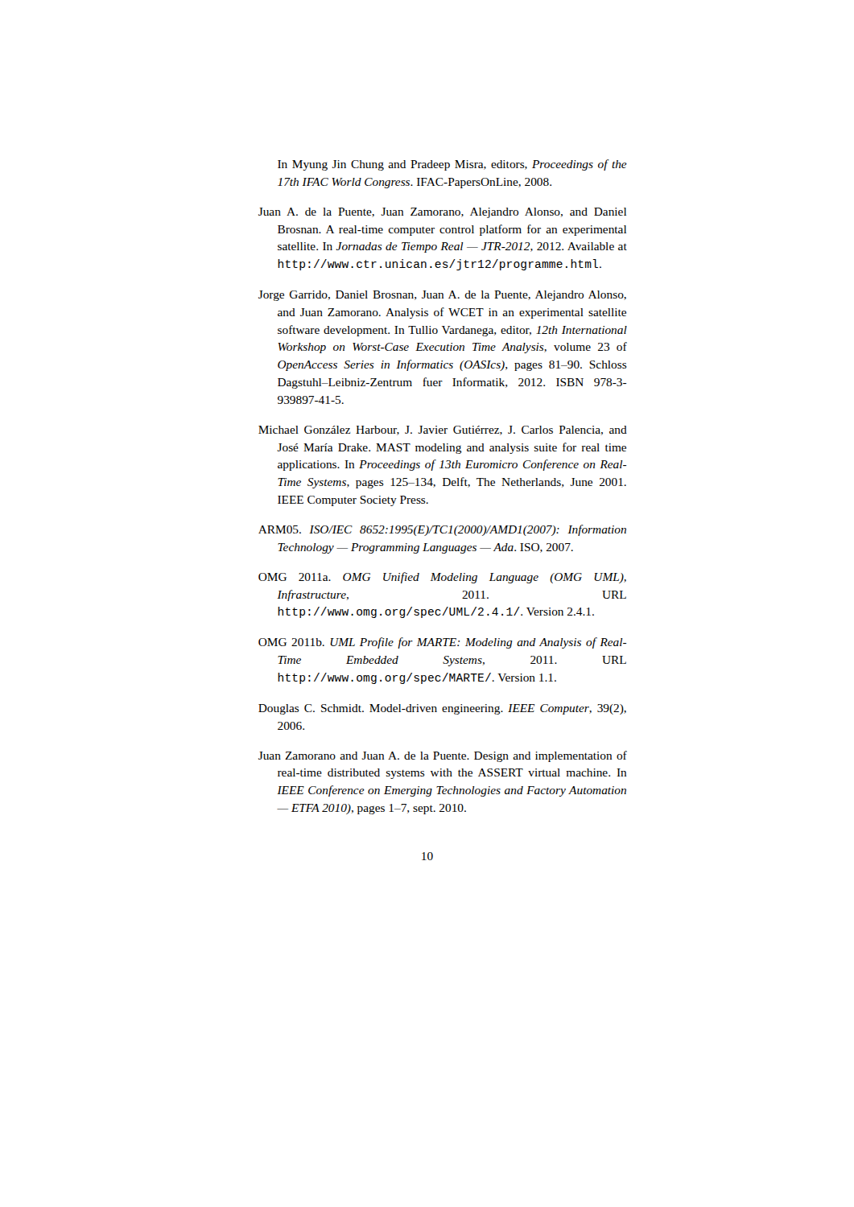In Myung Jin Chung and Pradeep Misra, editors, Proceedings of the 17th IFAC World Congress. IFAC-PapersOnLine, 2008.
Juan A. de la Puente, Juan Zamorano, Alejandro Alonso, and Daniel Brosnan. A real-time computer control platform for an experimental satellite. In Jornadas de Tiempo Real — JTR-2012, 2012. Available at http://www.ctr.unican.es/jtr12/programme.html.
Jorge Garrido, Daniel Brosnan, Juan A. de la Puente, Alejandro Alonso, and Juan Zamorano. Analysis of WCET in an experimental satellite software development. In Tullio Vardanega, editor, 12th International Workshop on Worst-Case Execution Time Analysis, volume 23 of OpenAccess Series in Informatics (OASIcs), pages 81–90. Schloss Dagstuhl–Leibniz-Zentrum fuer Informatik, 2012. ISBN 978-3-939897-41-5.
Michael González Harbour, J. Javier Gutiérrez, J. Carlos Palencia, and José María Drake. MAST modeling and analysis suite for real time applications. In Proceedings of 13th Euromicro Conference on Real-Time Systems, pages 125–134, Delft, The Netherlands, June 2001. IEEE Computer Society Press.
ARM05. ISO/IEC 8652:1995(E)/TC1(2000)/AMD1(2007): Information Technology — Programming Languages — Ada. ISO, 2007.
OMG 2011a. OMG Unified Modeling Language (OMG UML), Infrastructure, 2011. URL http://www.omg.org/spec/UML/2.4.1/. Version 2.4.1.
OMG 2011b. UML Profile for MARTE: Modeling and Analysis of Real-Time Embedded Systems, 2011. URL http://www.omg.org/spec/MARTE/. Version 1.1.
Douglas C. Schmidt. Model-driven engineering. IEEE Computer, 39(2), 2006.
Juan Zamorano and Juan A. de la Puente. Design and implementation of real-time distributed systems with the ASSERT virtual machine. In IEEE Conference on Emerging Technologies and Factory Automation — ETFA 2010), pages 1–7, sept. 2010.
10